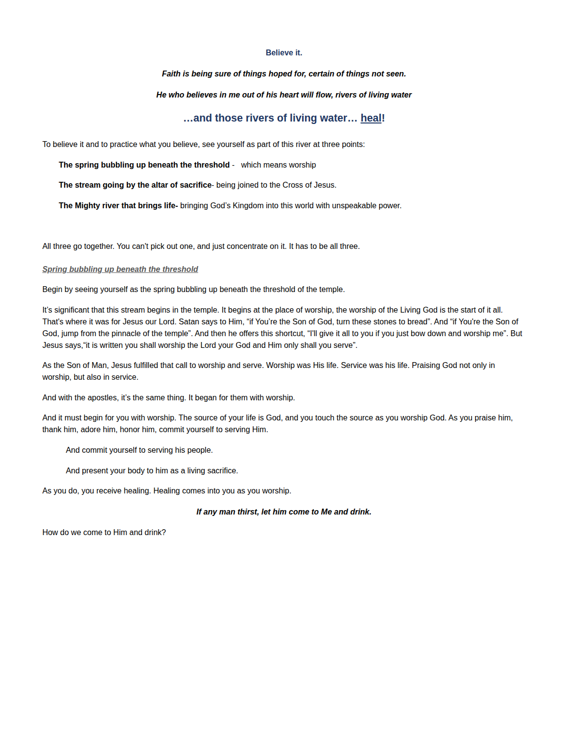Believe it.
Faith is being sure of things hoped for, certain of things not seen.
He who believes in me out of his heart will flow, rivers of living water
…and those rivers of living water… heal!
To believe it and to practice what you believe, see yourself as part of this river at three points:
The spring bubbling up beneath the threshold - which means worship
The stream going by the altar of sacrifice- being joined to the Cross of Jesus.
The Mighty river that brings life- bringing God’s Kingdom into this world with unspeakable power.
All three go together. You can't pick out one, and just concentrate on it. It has to be all three.
Spring bubbling up beneath the threshold
Begin by seeing yourself as the spring bubbling up beneath the threshold of the temple.
It’s significant that this stream begins in the temple. It begins at the place of worship, the worship of the Living God is the start of it all. That's where it was for Jesus our Lord. Satan says to Him, “if You’re the Son of God, turn these stones to bread”. And “if You're the Son of God, jump from the pinnacle of the temple”. And then he offers this shortcut, “I'll give it all to you if you just bow down and worship me”. But Jesus says,“it is written you shall worship the Lord your God and Him only shall you serve”.
As the Son of Man, Jesus fulfilled that call to worship and serve. Worship was His life. Service was his life. Praising God not only in worship, but also in service.
And with the apostles, it’s the same thing. It began for them with worship.
And it must begin for you with worship. The source of your life is God, and you touch the source as you worship God. As you praise him, thank him, adore him, honor him, commit yourself to serving Him.
And commit yourself to serving his people.
And present your body to him as a living sacrifice.
As you do, you receive healing. Healing comes into you as you worship.
If any man thirst, let him come to Me and drink.
How do we come to Him and drink?